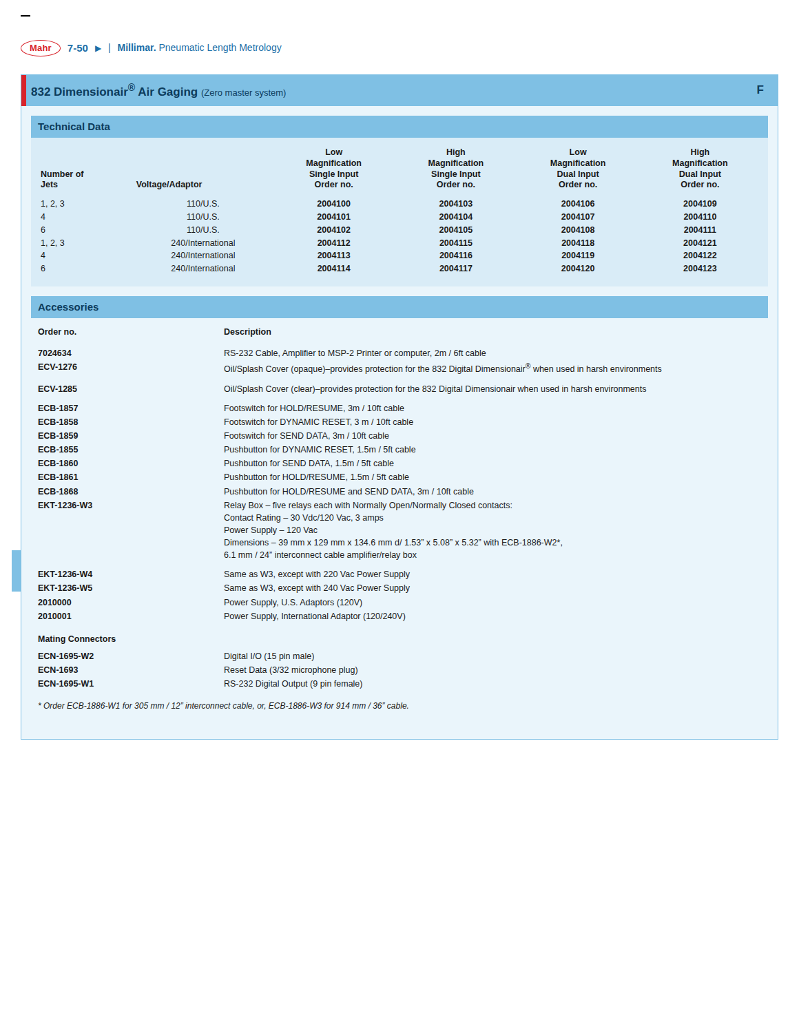Mahr 7-50 ▶ | Millimar. Pneumatic Length Metrology
832 Dimensionair® Air Gaging (Zero master system)
F
Technical Data
| Number of Jets | Voltage/Adaptor | Low Magnification Single Input Order no. | High Magnification Single Input Order no. | Low Magnification Dual Input Order no. | High Magnification Dual Input Order no. |
| --- | --- | --- | --- | --- | --- |
| 1, 2, 3 | 110/U.S. | 2004100 | 2004103 | 2004106 | 2004109 |
| 4 | 110/U.S. | 2004101 | 2004104 | 2004107 | 2004110 |
| 6 | 110/U.S. | 2004102 | 2004105 | 2004108 | 2004111 |
| 1, 2, 3 | 240/International | 2004112 | 2004115 | 2004118 | 2004121 |
| 4 | 240/International | 2004113 | 2004116 | 2004119 | 2004122 |
| 6 | 240/International | 2004114 | 2004117 | 2004120 | 2004123 |
Accessories
| Order no. | Description |
| --- | --- |
| 7024634 | RS-232 Cable, Amplifier to MSP-2 Printer or computer, 2m / 6ft cable |
| ECV-1276 | Oil/Splash Cover (opaque)–provides protection for the 832 Digital Dimensionair ® when used in harsh environments |
| ECV-1285 | Oil/Splash Cover (clear)–provides protection for the 832 Digital Dimensionair when used in harsh environments |
| ECB-1857 | Footswitch for HOLD/RESUME, 3m / 10ft cable |
| ECB-1858 | Footswitch for DYNAMIC RESET, 3 m / 10ft cable |
| ECB-1859 | Footswitch for SEND DATA, 3m / 10ft cable |
| ECB-1855 | Pushbutton for DYNAMIC RESET, 1.5m / 5ft cable |
| ECB-1860 | Pushbutton for SEND DATA, 1.5m / 5ft cable |
| ECB-1861 | Pushbutton for HOLD/RESUME, 1.5m / 5ft cable |
| ECB-1868 | Pushbutton for HOLD/RESUME and SEND DATA, 3m / 10ft cable |
| EKT-1236-W3 | Relay Box – five relays each with Normally Open/Normally Closed contacts: Contact Rating – 30 Vdc/120 Vac, 3 amps Power Supply – 120 Vac Dimensions – 39 mm x 129 mm x 134.6 mm d/ 1.53” x 5.08” x 5.32” with ECB-1886-W2*, 6.1 mm / 24” interconnect cable amplifier/relay box |
| EKT-1236-W4 | Same as W3, except with 220 Vac Power Supply |
| EKT-1236-W5 | Same as W3, except with 240 Vac Power Supply |
| 2010000 | Power Supply, U.S. Adaptors (120V) |
| 2010001 | Power Supply, International Adaptor (120/240V) |
| Mating Connectors |
| ECN-1695-W2 | Digital I/O (15 pin male) |
| ECN-1693 | Reset Data (3/32 microphone plug) |
| ECN-1695-W1 | RS-232 Digital Output (9 pin female) |
* Order ECB-1886-W1 for 305 mm / 12” interconnect cable, or, ECB-1886-W3 for 914 mm / 36” cable.